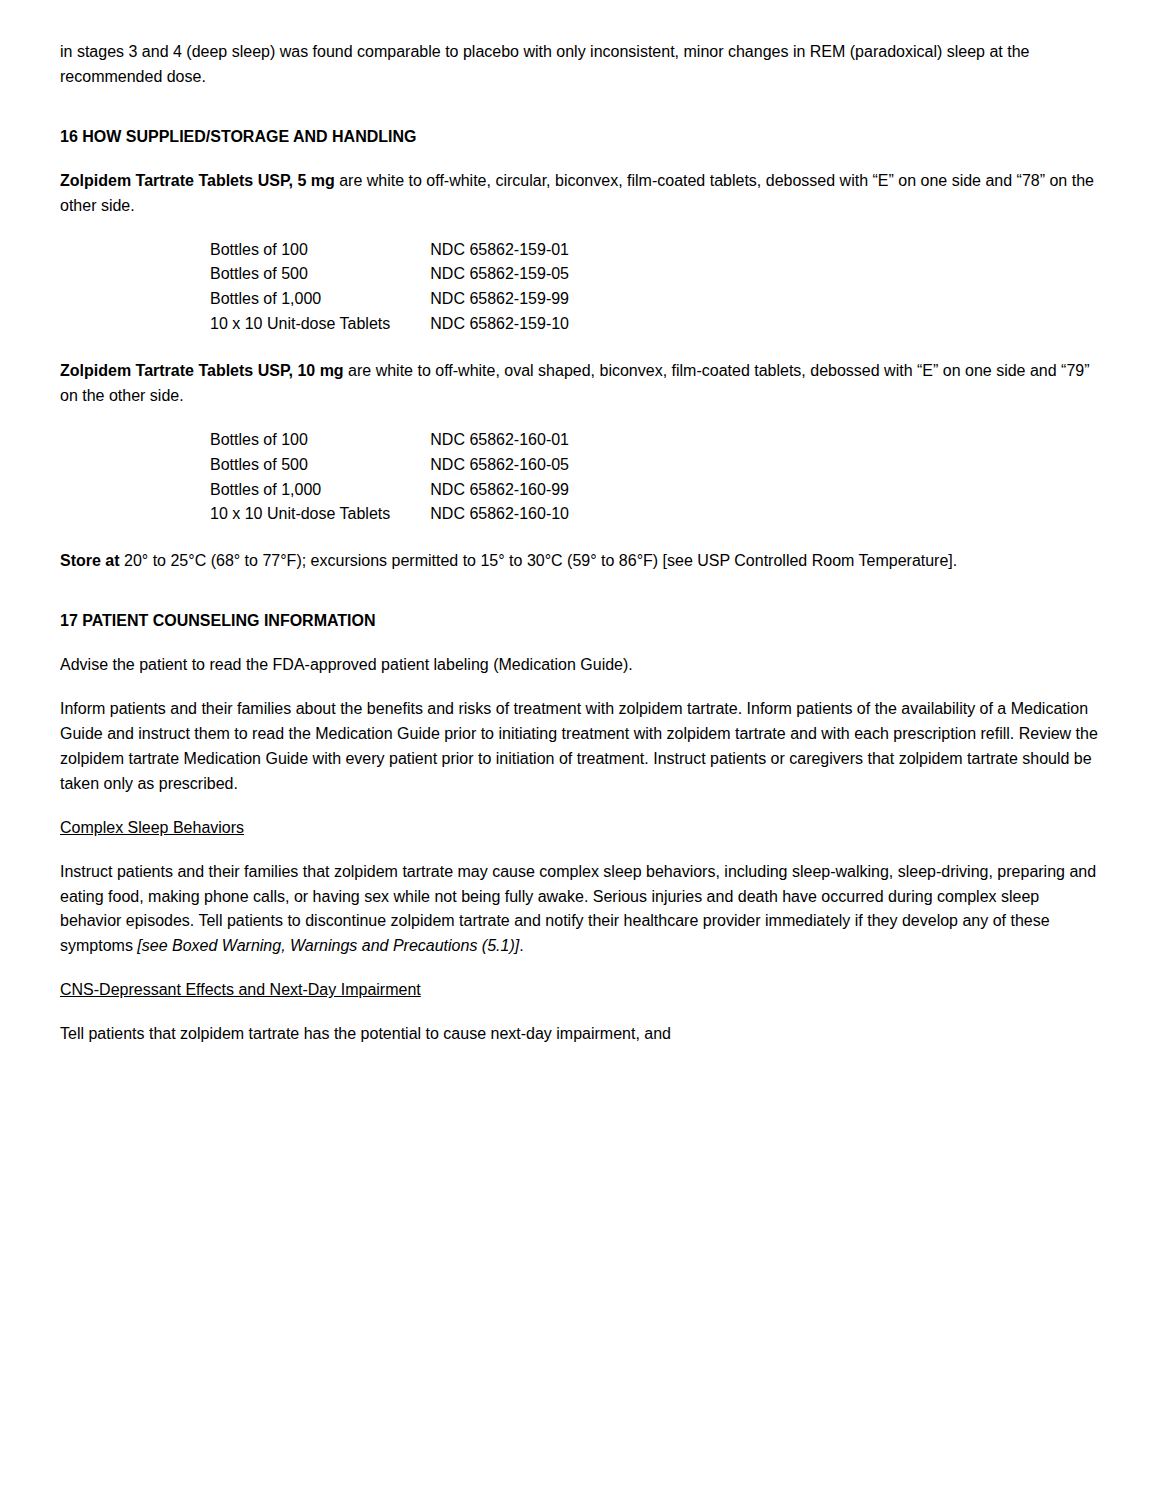in stages 3 and 4 (deep sleep) was found comparable to placebo with only inconsistent, minor changes in REM (paradoxical) sleep at the recommended dose.
16 HOW SUPPLIED/STORAGE AND HANDLING
Zolpidem Tartrate Tablets USP, 5 mg are white to off-white, circular, biconvex, film-coated tablets, debossed with “E” on one side and “78” on the other side.
| Bottles of 100 | NDC 65862-159-01 |
| Bottles of 500 | NDC 65862-159-05 |
| Bottles of 1,000 | NDC 65862-159-99 |
| 10 x 10 Unit-dose Tablets | NDC 65862-159-10 |
Zolpidem Tartrate Tablets USP, 10 mg are white to off-white, oval shaped, biconvex, film-coated tablets, debossed with “E” on one side and “79” on the other side.
| Bottles of 100 | NDC 65862-160-01 |
| Bottles of 500 | NDC 65862-160-05 |
| Bottles of 1,000 | NDC 65862-160-99 |
| 10 x 10 Unit-dose Tablets | NDC 65862-160-10 |
Store at 20° to 25°C (68° to 77°F); excursions permitted to 15° to 30°C (59° to 86°F) [see USP Controlled Room Temperature].
17 PATIENT COUNSELING INFORMATION
Advise the patient to read the FDA-approved patient labeling (Medication Guide).
Inform patients and their families about the benefits and risks of treatment with zolpidem tartrate. Inform patients of the availability of a Medication Guide and instruct them to read the Medication Guide prior to initiating treatment with zolpidem tartrate and with each prescription refill. Review the zolpidem tartrate Medication Guide with every patient prior to initiation of treatment. Instruct patients or caregivers that zolpidem tartrate should be taken only as prescribed.
Complex Sleep Behaviors
Instruct patients and their families that zolpidem tartrate may cause complex sleep behaviors, including sleep-walking, sleep-driving, preparing and eating food, making phone calls, or having sex while not being fully awake. Serious injuries and death have occurred during complex sleep behavior episodes. Tell patients to discontinue zolpidem tartrate and notify their healthcare provider immediately if they develop any of these symptoms [see Boxed Warning, Warnings and Precautions (5.1)].
CNS-Depressant Effects and Next-Day Impairment
Tell patients that zolpidem tartrate has the potential to cause next-day impairment, and